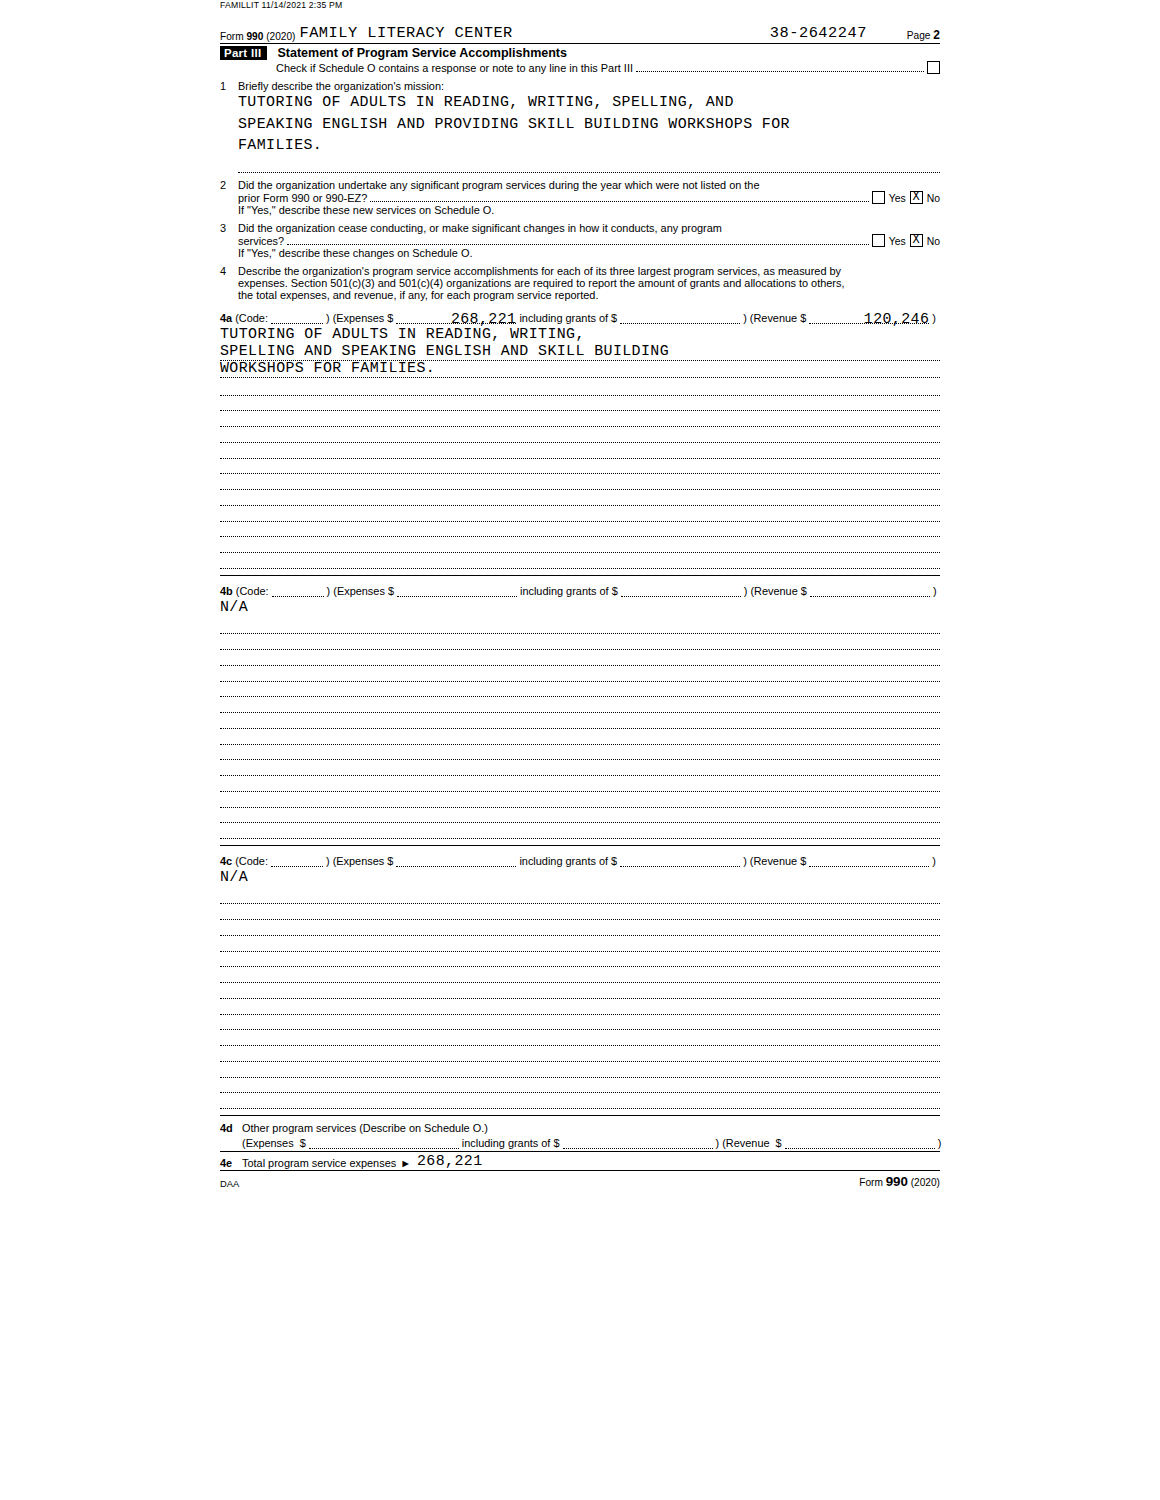FAMILLIT 11/14/2021 2:35 PM
Form 990 (2020)
FAMILY LITERACY CENTER
38-2642247
Page 2
Part III
Statement of Program Service Accomplishments
Check if Schedule O contains a response or note to any line in this Part III
1
Briefly describe the organization's mission:
TUTORING OF ADULTS IN READING, WRITING, SPELLING, AND
SPEAKING ENGLISH AND PROVIDING SKILL BUILDING WORKSHOPS FOR
FAMILIES.
2
Did the organization undertake any significant program services during the year which were not listed on the
prior Form 990 or 990-EZ? Yes No
If "Yes," describe these new services on Schedule O.
3
Did the organization cease conducting, or make significant changes in how it conducts, any program
services? Yes No
If "Yes," describe these changes on Schedule O.
4
Describe the organization's program service accomplishments for each of its three largest program services, as measured by
expenses. Section 501(c)(3) and 501(c)(4) organizations are required to report the amount of grants and allocations to others,
the total expenses, and revenue, if any, for each program service reported.
4a (Code: ) (Expenses $ 268,221 including grants of $ ) (Revenue $ 120,246 )
TUTORING OF ADULTS IN READING, WRITING,
SPELLING AND SPEAKING ENGLISH AND SKILL BUILDING
WORKSHOPS FOR FAMILIES.
4b (Code: ) (Expenses $ including grants of $ ) (Revenue $ )
N/A
4c (Code: ) (Expenses $ including grants of $ ) (Revenue $ )
N/A
4d Other program services (Describe on Schedule O.)
(Expenses $ including grants of $ ) (Revenue $ )
4e Total program service expenses ► 268,221
DAA
Form 990 (2020)